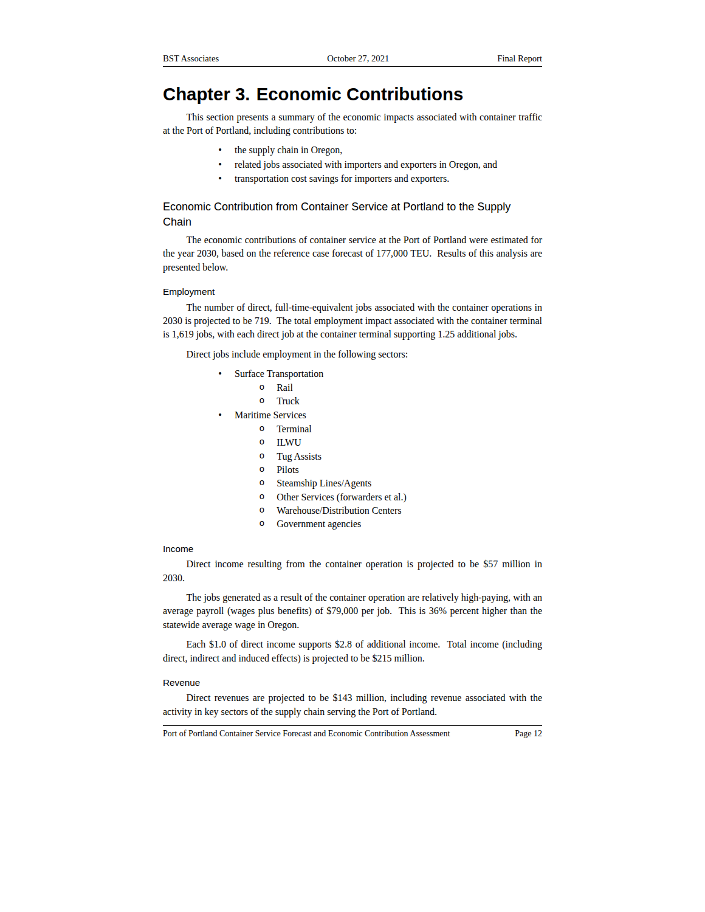BST Associates
October 27, 2021
Final Report
Chapter 3. Economic Contributions
This section presents a summary of the economic impacts associated with container traffic at the Port of Portland, including contributions to:
the supply chain in Oregon,
related jobs associated with importers and exporters in Oregon, and
transportation cost savings for importers and exporters.
Economic Contribution from Container Service at Portland to the Supply Chain
The economic contributions of container service at the Port of Portland were estimated for the year 2030, based on the reference case forecast of 177,000 TEU. Results of this analysis are presented below.
Employment
The number of direct, full-time-equivalent jobs associated with the container operations in 2030 is projected to be 719. The total employment impact associated with the container terminal is 1,619 jobs, with each direct job at the container terminal supporting 1.25 additional jobs.
Direct jobs include employment in the following sectors:
Surface Transportation
Rail
Truck
Maritime Services
Terminal
ILWU
Tug Assists
Pilots
Steamship Lines/Agents
Other Services (forwarders et al.)
Warehouse/Distribution Centers
Government agencies
Income
Direct income resulting from the container operation is projected to be $57 million in 2030.
The jobs generated as a result of the container operation are relatively high-paying, with an average payroll (wages plus benefits) of $79,000 per job. This is 36% percent higher than the statewide average wage in Oregon.
Each $1.0 of direct income supports $2.8 of additional income. Total income (including direct, indirect and induced effects) is projected to be $215 million.
Revenue
Direct revenues are projected to be $143 million, including revenue associated with the activity in key sectors of the supply chain serving the Port of Portland.
Port of Portland Container Service Forecast and Economic Contribution Assessment
Page 12